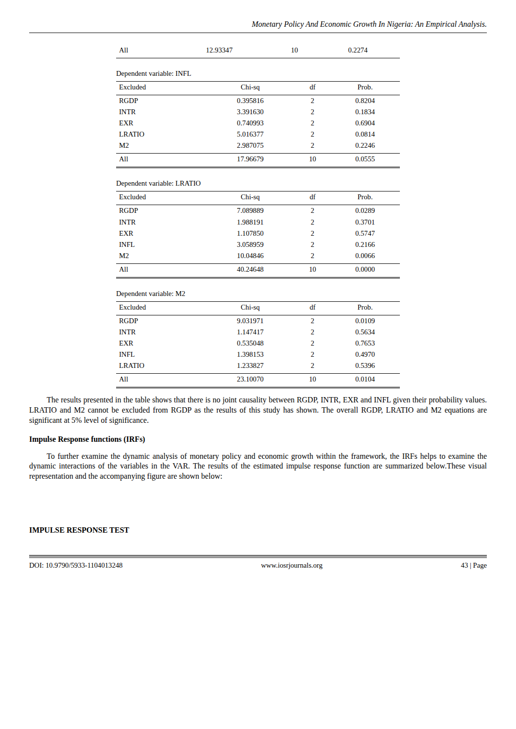Monetary Policy And Economic Growth In Nigeria: An Empirical Analysis.
| All | 12.93347 | 10 | 0.2274 |
Dependent variable: INFL
| Excluded | Chi-sq | df | Prob. |
| RGDP | 0.395816 | 2 | 0.8204 |
| INTR | 3.391630 | 2 | 0.1834 |
| EXR | 0.740993 | 2 | 0.6904 |
| LRATIO | 5.016377 | 2 | 0.0814 |
| M2 | 2.987075 | 2 | 0.2246 |
| All | 17.96679 | 10 | 0.0555 |
Dependent variable: LRATIO
| Excluded | Chi-sq | df | Prob. |
| RGDP | 7.089889 | 2 | 0.0289 |
| INTR | 1.988191 | 2 | 0.3701 |
| EXR | 1.107850 | 2 | 0.5747 |
| INFL | 3.058959 | 2 | 0.2166 |
| M2 | 10.04846 | 2 | 0.0066 |
| All | 40.24648 | 10 | 0.0000 |
Dependent variable: M2
| Excluded | Chi-sq | df | Prob. |
| RGDP | 9.031971 | 2 | 0.0109 |
| INTR | 1.147417 | 2 | 0.5634 |
| EXR | 0.535048 | 2 | 0.7653 |
| INFL | 1.398153 | 2 | 0.4970 |
| LRATIO | 1.233827 | 2 | 0.5396 |
| All | 23.10070 | 10 | 0.0104 |
The results presented in the table shows that there is no joint causality between RGDP, INTR, EXR and INFL given their probability values. LRATIO and M2 cannot be excluded from RGDP as the results of this study has shown. The overall RGDP, LRATIO and M2 equations are significant at 5% level of significance.
Impulse Response functions (IRFs)
To further examine the dynamic analysis of monetary policy and economic growth within the framework, the IRFs helps to examine the dynamic interactions of the variables in the VAR. The results of the estimated impulse response function are summarized below.These visual representation and the accompanying figure are shown below:
IMPULSE RESPONSE TEST
DOI: 10.9790/5933-1104013248 www.iosrjournals.org 43 | Page